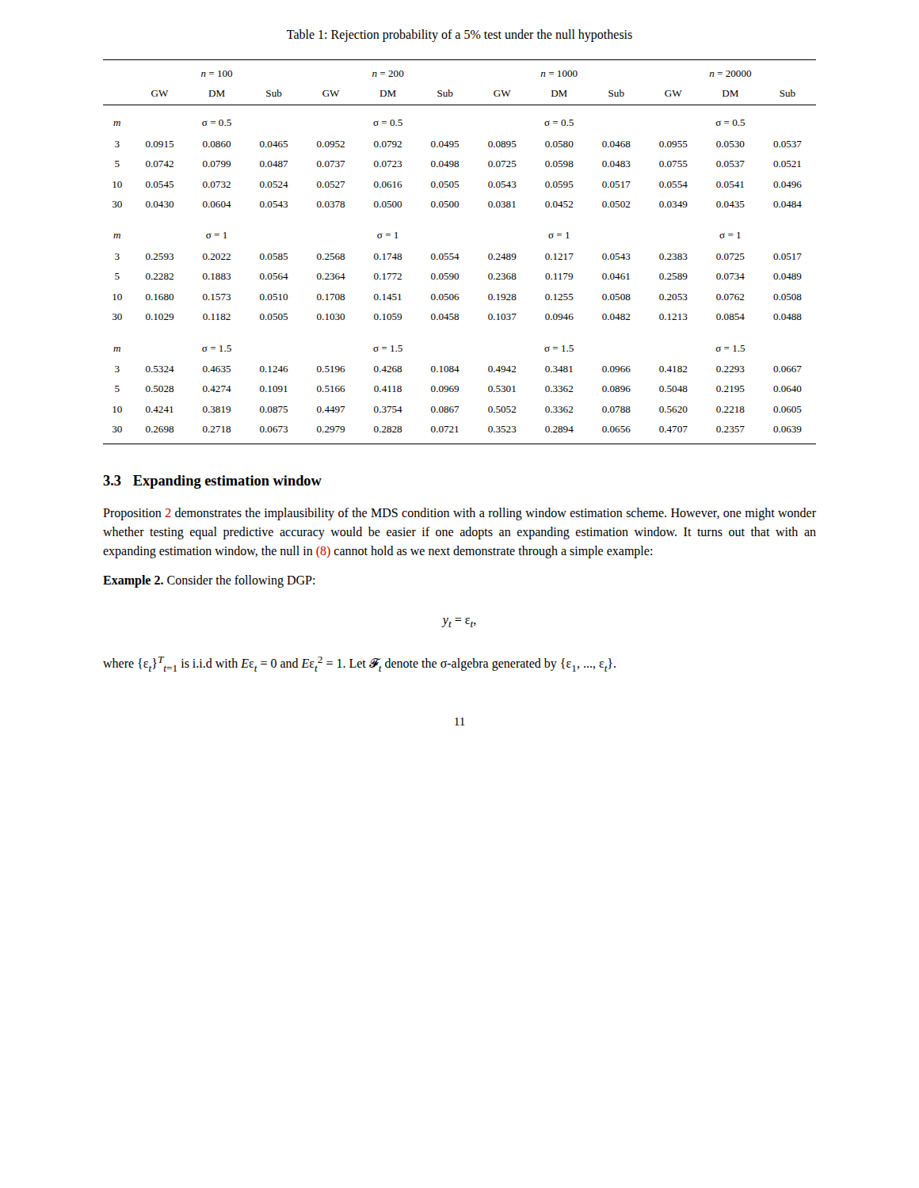Table 1: Rejection probability of a 5% test under the null hypothesis
| | n = 100 | n = 200 | n = 1000 | n = 20000 |
| --- | --- | --- | --- | --- |
| | GW | DM | Sub | GW | DM | Sub | GW | DM | Sub | GW | DM | Sub |
| m | σ = 0.5 | σ = 0.5 | σ = 0.5 | σ = 0.5 |
| 3 | 0.0915 | 0.0860 | 0.0465 | 0.0952 | 0.0792 | 0.0495 | 0.0895 | 0.0580 | 0.0468 | 0.0955 | 0.0530 | 0.0537 |
| 5 | 0.0742 | 0.0799 | 0.0487 | 0.0737 | 0.0723 | 0.0498 | 0.0725 | 0.0598 | 0.0483 | 0.0755 | 0.0537 | 0.0521 |
| 10 | 0.0545 | 0.0732 | 0.0524 | 0.0527 | 0.0616 | 0.0505 | 0.0543 | 0.0595 | 0.0517 | 0.0554 | 0.0541 | 0.0496 |
| 30 | 0.0430 | 0.0604 | 0.0543 | 0.0378 | 0.0500 | 0.0500 | 0.0381 | 0.0452 | 0.0502 | 0.0349 | 0.0435 | 0.0484 |
| m | σ = 1 | σ = 1 | σ = 1 | σ = 1 |
| 3 | 0.2593 | 0.2022 | 0.0585 | 0.2568 | 0.1748 | 0.0554 | 0.2489 | 0.1217 | 0.0543 | 0.2383 | 0.0725 | 0.0517 |
| 5 | 0.2282 | 0.1883 | 0.0564 | 0.2364 | 0.1772 | 0.0590 | 0.2368 | 0.1179 | 0.0461 | 0.2589 | 0.0734 | 0.0489 |
| 10 | 0.1680 | 0.1573 | 0.0510 | 0.1708 | 0.1451 | 0.0506 | 0.1928 | 0.1255 | 0.0508 | 0.2053 | 0.0762 | 0.0508 |
| 30 | 0.1029 | 0.1182 | 0.0505 | 0.1030 | 0.1059 | 0.0458 | 0.1037 | 0.0946 | 0.0482 | 0.1213 | 0.0854 | 0.0488 |
| m | σ = 1.5 | σ = 1.5 | σ = 1.5 | σ = 1.5 |
| 3 | 0.5324 | 0.4635 | 0.1246 | 0.5196 | 0.4268 | 0.1084 | 0.4942 | 0.3481 | 0.0966 | 0.4182 | 0.2293 | 0.0667 |
| 5 | 0.5028 | 0.4274 | 0.1091 | 0.5166 | 0.4118 | 0.0969 | 0.5301 | 0.3362 | 0.0896 | 0.5048 | 0.2195 | 0.0640 |
| 10 | 0.4241 | 0.3819 | 0.0875 | 0.4497 | 0.3754 | 0.0867 | 0.5052 | 0.3362 | 0.0788 | 0.5620 | 0.2218 | 0.0605 |
| 30 | 0.2698 | 0.2718 | 0.0673 | 0.2979 | 0.2828 | 0.0721 | 0.3523 | 0.2894 | 0.0656 | 0.4707 | 0.2357 | 0.0639 |
3.3 Expanding estimation window
Proposition 2 demonstrates the implausibility of the MDS condition with a rolling window estimation scheme. However, one might wonder whether testing equal predictive accuracy would be easier if one adopts an expanding estimation window. It turns out that with an expanding estimation window, the null in (8) cannot hold as we next demonstrate through a simple example:
Example 2. Consider the following DGP:
yt = εt,
where {εt}Tt=1 is i.i.d with Eεt = 0 and Eεt2 = 1. Let 𝓕t denote the σ-algebra generated by {ε1, ..., εt}.
11